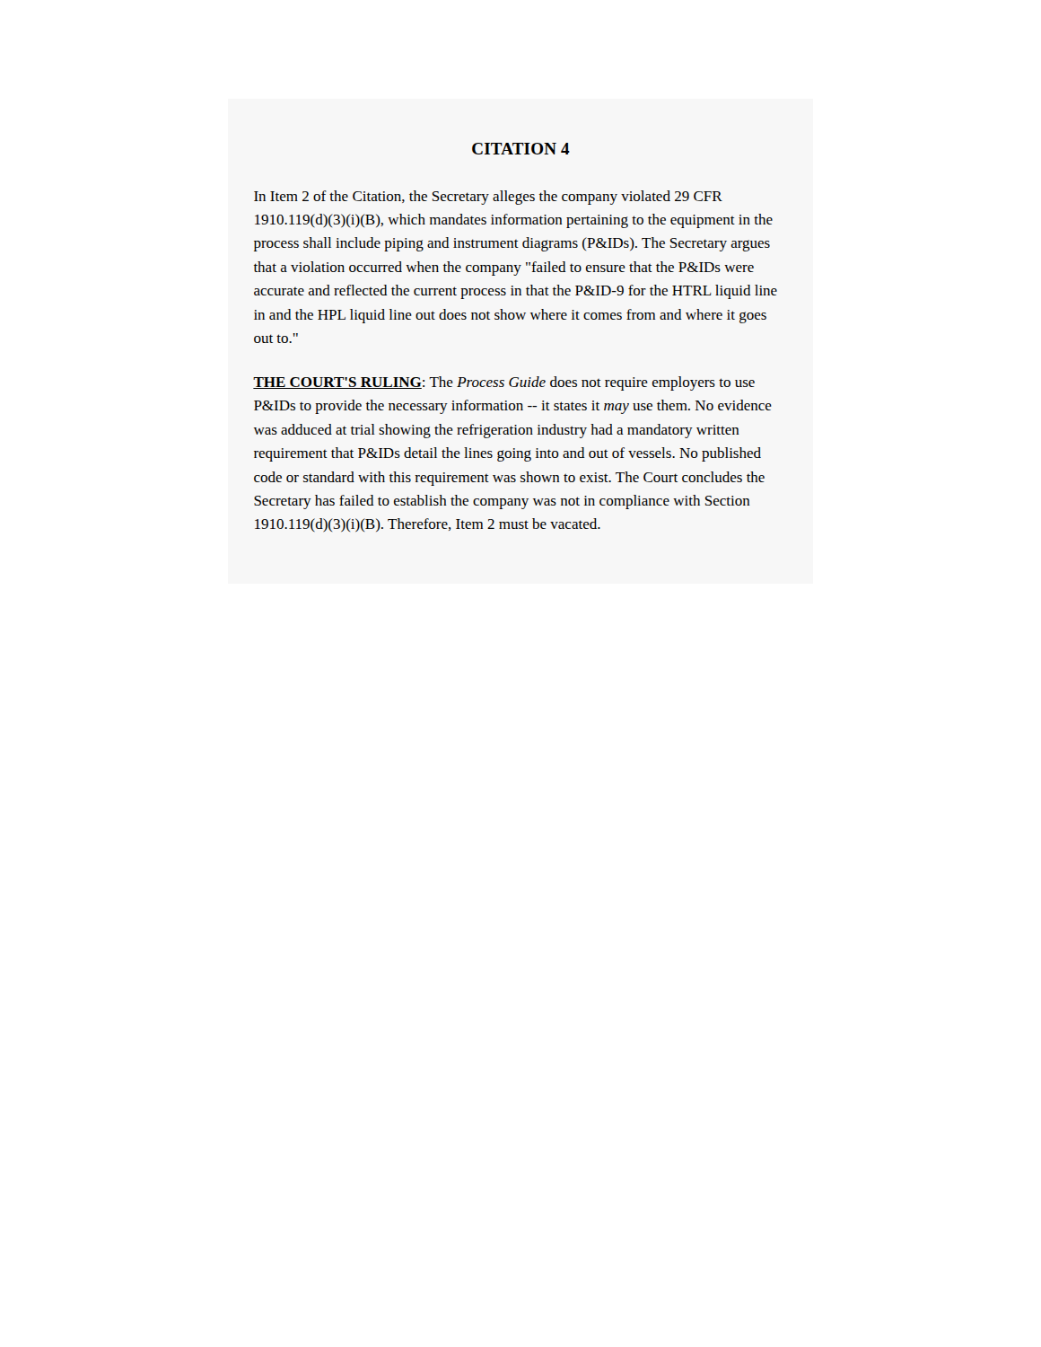CITATION 4
In Item 2 of the Citation, the Secretary alleges the company violated 29 CFR 1910.119(d)(3)(i)(B), which mandates information pertaining to the equipment in the process shall include piping and instrument diagrams (P&IDs). The Secretary argues that a violation occurred when the company "failed to ensure that the P&IDs were accurate and reflected the current process in that the P&ID-9 for the HTRL liquid line in and the HPL liquid line out does not show where it comes from and where it goes out to."
THE COURT'S RULING: The Process Guide does not require employers to use P&IDs to provide the necessary information -- it states it may use them. No evidence was adduced at trial showing the refrigeration industry had a mandatory written requirement that P&IDs detail the lines going into and out of vessels. No published code or standard with this requirement was shown to exist. The Court concludes the Secretary has failed to establish the company was not in compliance with Section 1910.119(d)(3)(i)(B). Therefore, Item 2 must be vacated.